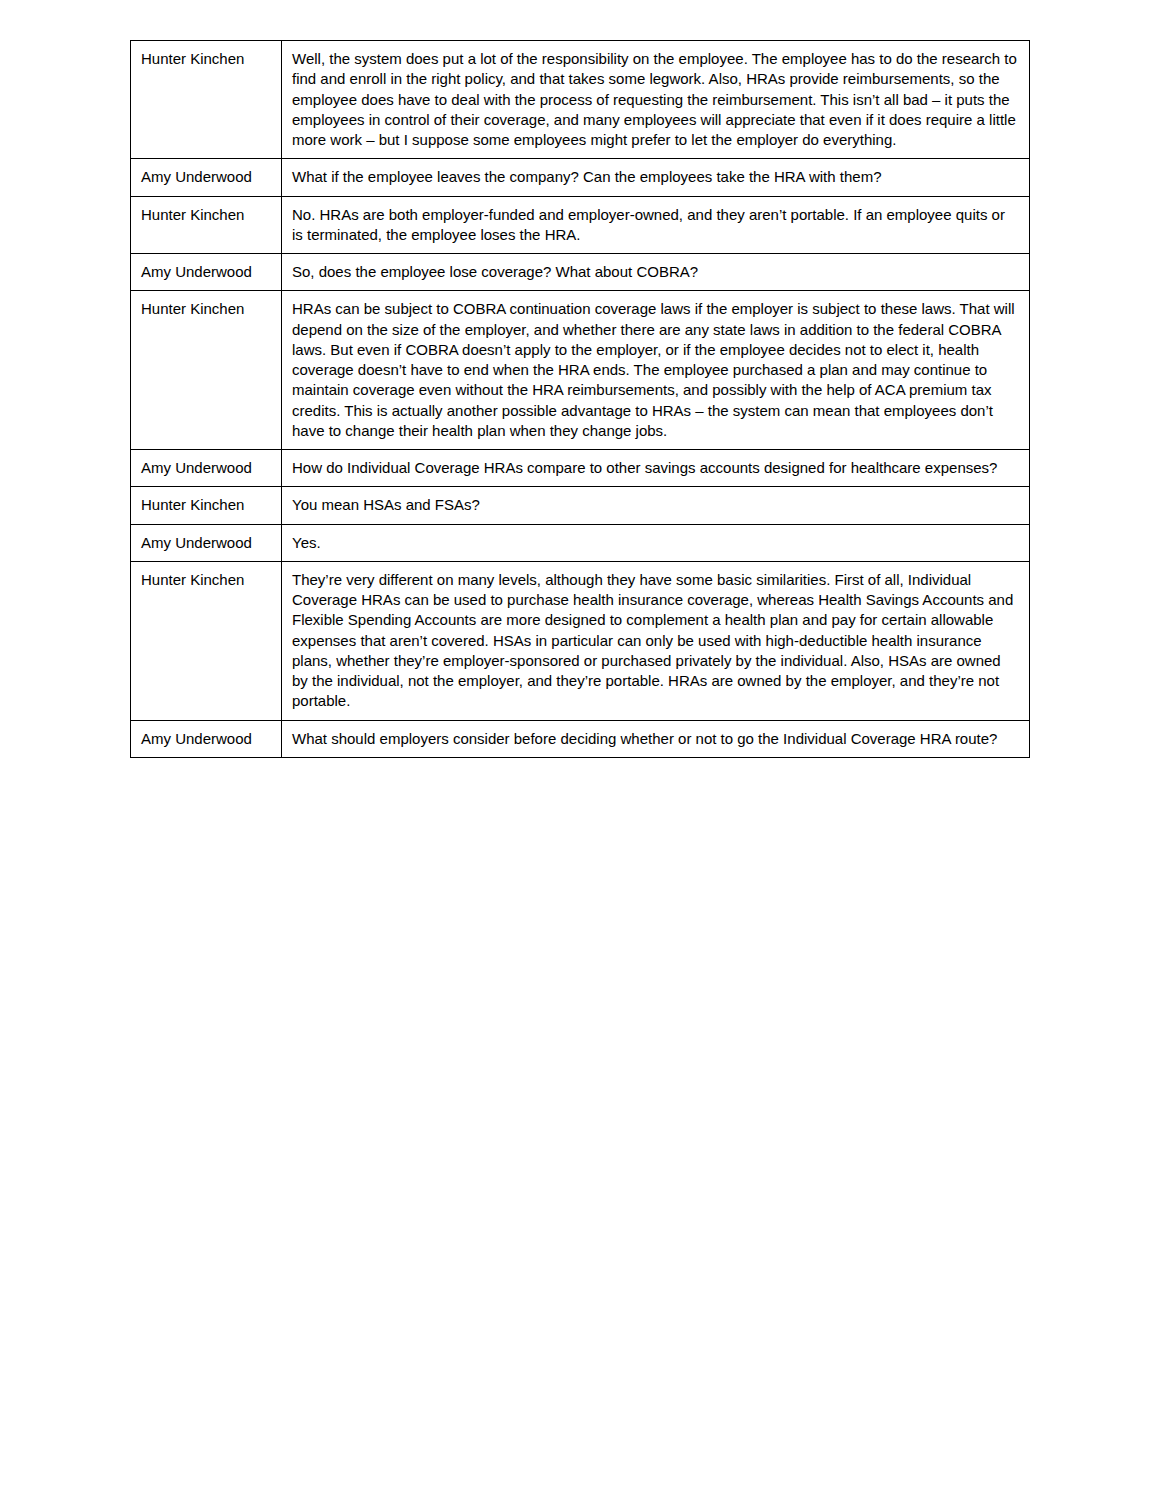| Hunter Kinchen | Well, the system does put a lot of the responsibility on the employee. The employee has to do the research to find and enroll in the right policy, and that takes some legwork. Also, HRAs provide reimbursements, so the employee does have to deal with the process of requesting the reimbursement. This isn’t all bad – it puts the employees in control of their coverage, and many employees will appreciate that even if it does require a little more work – but I suppose some employees might prefer to let the employer do everything. |
| Amy Underwood | What if the employee leaves the company? Can the employees take the HRA with them? |
| Hunter Kinchen | No. HRAs are both employer-funded and employer-owned, and they aren’t portable. If an employee quits or is terminated, the employee loses the HRA. |
| Amy Underwood | So, does the employee lose coverage? What about COBRA? |
| Hunter Kinchen | HRAs can be subject to COBRA continuation coverage laws if the employer is subject to these laws. That will depend on the size of the employer, and whether there are any state laws in addition to the federal COBRA laws. But even if COBRA doesn’t apply to the employer, or if the employee decides not to elect it, health coverage doesn’t have to end when the HRA ends. The employee purchased a plan and may continue to maintain coverage even without the HRA reimbursements, and possibly with the help of ACA premium tax credits. This is actually another possible advantage to HRAs – the system can mean that employees don’t have to change their health plan when they change jobs. |
| Amy Underwood | How do Individual Coverage HRAs compare to other savings accounts designed for healthcare expenses? |
| Hunter Kinchen | You mean HSAs and FSAs? |
| Amy Underwood | Yes. |
| Hunter Kinchen | They’re very different on many levels, although they have some basic similarities. First of all, Individual Coverage HRAs can be used to purchase health insurance coverage, whereas Health Savings Accounts and Flexible Spending Accounts are more designed to complement a health plan and pay for certain allowable expenses that aren’t covered. HSAs in particular can only be used with high-deductible health insurance plans, whether they’re employer-sponsored or purchased privately by the individual. Also, HSAs are owned by the individual, not the employer, and they’re portable. HRAs are owned by the employer, and they’re not portable. |
| Amy Underwood | What should employers consider before deciding whether or not to go the Individual Coverage HRA route? |